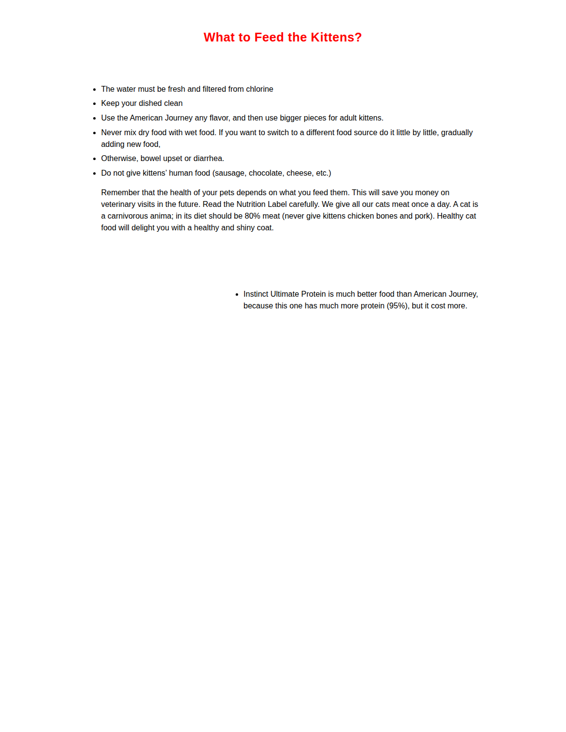What to Feed the Kittens?
The water must be fresh and filtered from chlorine
Keep your dished clean
Use the American Journey any flavor, and then use bigger pieces for adult kittens.
Never mix dry food with wet food. If you want to switch to a different food source do it little by little, gradually adding new food,
Otherwise, bowel upset or diarrhea.
Do not give kittens’ human food (sausage, chocolate, cheese, etc.)
Remember that the health of your pets depends on what you feed them. This will save you money on veterinary visits in the future. Read the Nutrition Label carefully. We give all our cats meat once a day. A cat is a carnivorous anima; in its diet should be 80% meat (never give kittens chicken bones and pork). Healthy cat food will delight you with a healthy and shiny coat.
Instinct Ultimate Protein is much better food than American Journey, because this one has much more protein (95%), but it cost more.